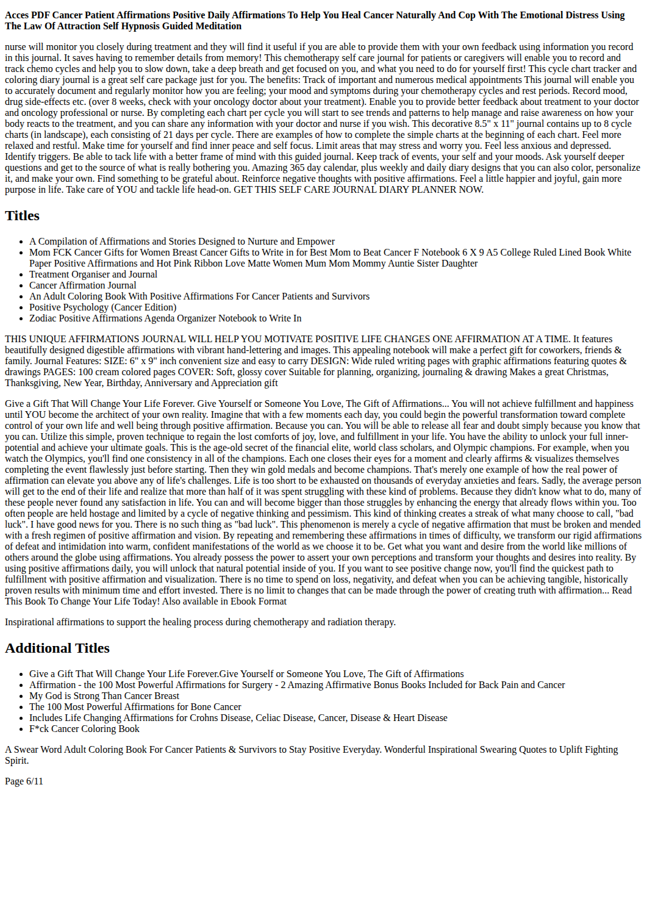Acces PDF Cancer Patient Affirmations Positive Daily Affirmations To Help You Heal Cancer Naturally And Cop With The Emotional Distress Using The Law Of Attraction Self Hypnosis Guided Meditation
nurse will monitor you closely during treatment and they will find it useful if you are able to provide them with your own feedback using information you record in this journal. It saves having to remember details from memory! This chemotherapy self care journal for patients or caregivers will enable you to record and track chemo cycles and help you to slow down, take a deep breath and get focused on you, and what you need to do for yourself first! This cycle chart tracker and coloring diary journal is a great self care package just for you. The benefits: Track of important and numerous medical appointments This journal will enable you to accurately document and regularly monitor how you are feeling; your mood and symptoms during your chemotherapy cycles and rest periods. Record mood, drug side-effects etc. (over 8 weeks, check with your oncology doctor about your treatment). Enable you to provide better feedback about treatment to your doctor and oncology professional or nurse. By completing each chart per cycle you will start to see trends and patterns to help manage and raise awareness on how your body reacts to the treatment, and you can share any information with your doctor and nurse if you wish. This decorative 8.5" x 11" journal contains up to 8 cycle charts (in landscape), each consisting of 21 days per cycle. There are examples of how to complete the simple charts at the beginning of each chart. Feel more relaxed and restful. Make time for yourself and find inner peace and self focus. Limit areas that may stress and worry you. Feel less anxious and depressed. Identify triggers. Be able to tack life with a better frame of mind with this guided journal. Keep track of events, your self and your moods. Ask yourself deeper questions and get to the source of what is really bothering you. Amazing 365 day calendar, plus weekly and daily diary designs that you can also color, personalize it, and make your own. Find something to be grateful about. Reinforce negative thoughts with positive affirmations. Feel a little happier and joyful, gain more purpose in life. Take care of YOU and tackle life head-on. GET THIS SELF CARE JOURNAL DIARY PLANNER NOW.
Titles
A Compilation of Affirmations and Stories Designed to Nurture and Empower
Mom FCK Cancer Gifts for Women Breast Cancer Gifts to Write in for Best Mom to Beat Cancer F Notebook 6 X 9 A5 College Ruled Lined Book White Paper Positive Affirmations and Hot Pink Ribbon Love Matte Women Mum Mom Mommy Auntie Sister Daughter
Treatment Organiser and Journal
Cancer Affirmation Journal
An Adult Coloring Book With Positive Affirmations For Cancer Patients and Survivors
Positive Psychology (Cancer Edition)
Zodiac Positive Affirmations Agenda Organizer Notebook to Write In
THIS UNIQUE AFFIRMATIONS JOURNAL WILL HELP YOU MOTIVATE POSITIVE LIFE CHANGES ONE AFFIRMATION AT A TIME. It features beautifully designed digestible affirmations with vibrant hand-lettering and images. This appealing notebook will make a perfect gift for coworkers, friends & family. Journal Features: SIZE: 6" x 9" inch convenient size and easy to carry DESIGN: Wide ruled writing pages with graphic affirmations featuring quotes & drawings PAGES: 100 cream colored pages COVER: Soft, glossy cover Suitable for planning, organizing, journaling & drawing Makes a great Christmas, Thanksgiving, New Year, Birthday, Anniversary and Appreciation gift
Give a Gift That Will Change Your Life Forever. Give Yourself or Someone You Love, The Gift of Affirmations... You will not achieve fulfillment and happiness until YOU become the architect of your own reality. Imagine that with a few moments each day, you could begin the powerful transformation toward complete control of your own life and well being through positive affirmation. Because you can. You will be able to release all fear and doubt simply because you know that you can. Utilize this simple, proven technique to regain the lost comforts of joy, love, and fulfillment in your life. You have the ability to unlock your full inner-potential and achieve your ultimate goals. This is the age-old secret of the financial elite, world class scholars, and Olympic champions. For example, when you watch the Olympics, you'll find one consistency in all of the champions. Each one closes their eyes for a moment and clearly affirms & visualizes themselves completing the event flawlessly just before starting. Then they win gold medals and become champions. That's merely one example of how the real power of affirmation can elevate you above any of life's challenges. Life is too short to be exhausted on thousands of everyday anxieties and fears. Sadly, the average person will get to the end of their life and realize that more than half of it was spent struggling with these kind of problems. Because they didn't know what to do, many of these people never found any satisfaction in life. You can and will become bigger than those struggles by enhancing the energy that already flows within you. Too often people are held hostage and limited by a cycle of negative thinking and pessimism. This kind of thinking creates a streak of what many choose to call, "bad luck". I have good news for you. There is no such thing as "bad luck". This phenomenon is merely a cycle of negative affirmation that must be broken and mended with a fresh regimen of positive affirmation and vision. By repeating and remembering these affirmations in times of difficulty, we transform our rigid affirmations of defeat and intimidation into warm, confident manifestations of the world as we choose it to be. Get what you want and desire from the world like millions of others around the globe using affirmations. You already possess the power to assert your own perceptions and transform your thoughts and desires into reality. By using positive affirmations daily, you will unlock that natural potential inside of you. If you want to see positive change now, you'll find the quickest path to fulfillment with positive affirmation and visualization. There is no time to spend on loss, negativity, and defeat when you can be achieving tangible, historically proven results with minimum time and effort invested. There is no limit to changes that can be made through the power of creating truth with affirmation... Read This Book To Change Your Life Today! Also available in Ebook Format
Inspirational affirmations to support the healing process during chemotherapy and radiation therapy.
Additional Titles
Give a Gift That Will Change Your Life Forever.Give Yourself or Someone You Love, The Gift of Affirmations
Affirmation - the 100 Most Powerful Affirmations for Surgery - 2 Amazing Affirmative Bonus Books Included for Back Pain and Cancer
My God is Strong Than Cancer Breast
The 100 Most Powerful Affirmations for Bone Cancer
Includes Life Changing Affirmations for Crohns Disease, Celiac Disease, Cancer, Disease & Heart Disease
F*ck Cancer Coloring Book
A Swear Word Adult Coloring Book For Cancer Patients & Survivors to Stay Positive Everyday. Wonderful Inspirational Swearing Quotes to Uplift Fighting Spirit.
Page 6/11